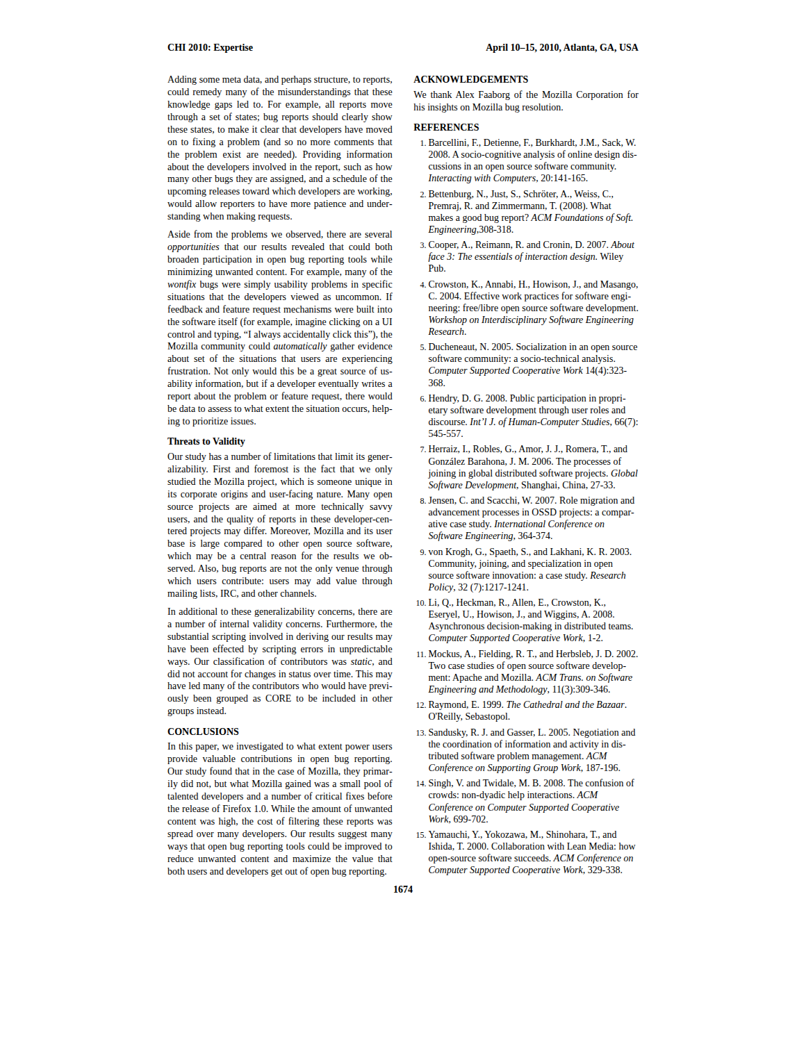CHI 2010: Expertise
April 10–15, 2010, Atlanta, GA, USA
Adding some meta data, and perhaps structure, to reports, could remedy many of the misunderstandings that these knowledge gaps led to. For example, all reports move through a set of states; bug reports should clearly show these states, to make it clear that developers have moved on to fixing a problem (and so no more comments that the problem exist are needed). Providing information about the developers involved in the report, such as how many other bugs they are assigned, and a schedule of the upcoming releases toward which developers are working, would allow reporters to have more patience and understanding when making requests.
Aside from the problems we observed, there are several opportunities that our results revealed that could both broaden participation in open bug reporting tools while minimizing unwanted content. For example, many of the wontfix bugs were simply usability problems in specific situations that the developers viewed as uncommon. If feedback and feature request mechanisms were built into the software itself (for example, imagine clicking on a UI control and typing, “I always accidentally click this”), the Mozilla community could automatically gather evidence about set of the situations that users are experiencing frustration. Not only would this be a great source of usability information, but if a developer eventually writes a report about the problem or feature request, there would be data to assess to what extent the situation occurs, helping to prioritize issues.
Threats to Validity
Our study has a number of limitations that limit its generalizability. First and foremost is the fact that we only studied the Mozilla project, which is someone unique in its corporate origins and user-facing nature. Many open source projects are aimed at more technically savvy users, and the quality of reports in these developer-centered projects may differ. Moreover, Mozilla and its user base is large compared to other open source software, which may be a central reason for the results we observed. Also, bug reports are not the only venue through which users contribute: users may add value through mailing lists, IRC, and other channels.
In additional to these generalizability concerns, there are a number of internal validity concerns. Furthermore, the substantial scripting involved in deriving our results may have been effected by scripting errors in unpredictable ways. Our classification of contributors was static, and did not account for changes in status over time. This may have led many of the contributors who would have previously been grouped as CORE to be included in other groups instead.
Conclusions
In this paper, we investigated to what extent power users provide valuable contributions in open bug reporting. Our study found that in the case of Mozilla, they primarily did not, but what Mozilla gained was a small pool of talented developers and a number of critical fixes before the release of Firefox 1.0. While the amount of unwanted content was high, the cost of filtering these reports was spread over many developers. Our results suggest many ways that open bug reporting tools could be improved to reduce unwanted content and maximize the value that both users and developers get out of open bug reporting.
Acknowledgements
We thank Alex Faaborg of the Mozilla Corporation for his insights on Mozilla bug resolution.
References
Barcellini, F., Detienne, F., Burkhardt, J.M., Sack, W. 2008. A socio-cognitive analysis of online design discussions in an open source software community. Interacting with Computers, 20:141-165.
Bettenburg, N., Just, S., Schröter, A., Weiss, C., Premraj, R. and Zimmermann, T. (2008). What makes a good bug report? ACM Foundations of Soft. Engineering,308-318.
Cooper, A., Reimann, R. and Cronin, D. 2007. About face 3: The essentials of interaction design. Wiley Pub.
Crowston, K., Annabi, H., Howison, J., and Masango, C. 2004. Effective work practices for software engineering: free/libre open source software development. Workshop on Interdisciplinary Software Engineering Research.
Ducheneaut, N. 2005. Socialization in an open source software community: a socio-technical analysis. Computer Supported Cooperative Work 14(4):323-368.
Hendry, D. G. 2008. Public participation in proprietary software development through user roles and discourse. Int’l J. of Human-Computer Studies, 66(7): 545-557.
Herraiz, I., Robles, G., Amor, J. J., Romera, T., and González Barahona, J. M. 2006. The processes of joining in global distributed software projects. Global Software Development, Shanghai, China, 27-33.
Jensen, C. and Scacchi, W. 2007. Role migration and advancement processes in OSSD projects: a comparative case study. International Conference on Software Engineering, 364-374.
von Krogh, G., Spaeth, S., and Lakhani, K. R. 2003. Community, joining, and specialization in open source software innovation: a case study. Research Policy, 32 (7):1217-1241.
Li, Q., Heckman, R., Allen, E., Crowston, K., Eseryel, U., Howison, J., and Wiggins, A. 2008. Asynchronous decision-making in distributed teams. Computer Supported Cooperative Work, 1-2.
Mockus, A., Fielding, R. T., and Herbsleb, J. D. 2002. Two case studies of open source software development: Apache and Mozilla. ACM Trans. on Software Engineering and Methodology, 11(3):309-346.
Raymond, E. 1999. The Cathedral and the Bazaar. O'Reilly, Sebastopol.
Sandusky, R. J. and Gasser, L. 2005. Negotiation and the coordination of information and activity in distributed software problem management. ACM Conference on Supporting Group Work, 187-196.
Singh, V. and Twidale, M. B. 2008. The confusion of crowds: non-dyadic help interactions. ACM Conference on Computer Supported Cooperative Work, 699-702.
Yamauchi, Y., Yokozawa, M., Shinohara, T., and Ishida, T. 2000. Collaboration with Lean Media: how open-source software succeeds. ACM Conference on Computer Supported Cooperative Work, 329-338.
1674